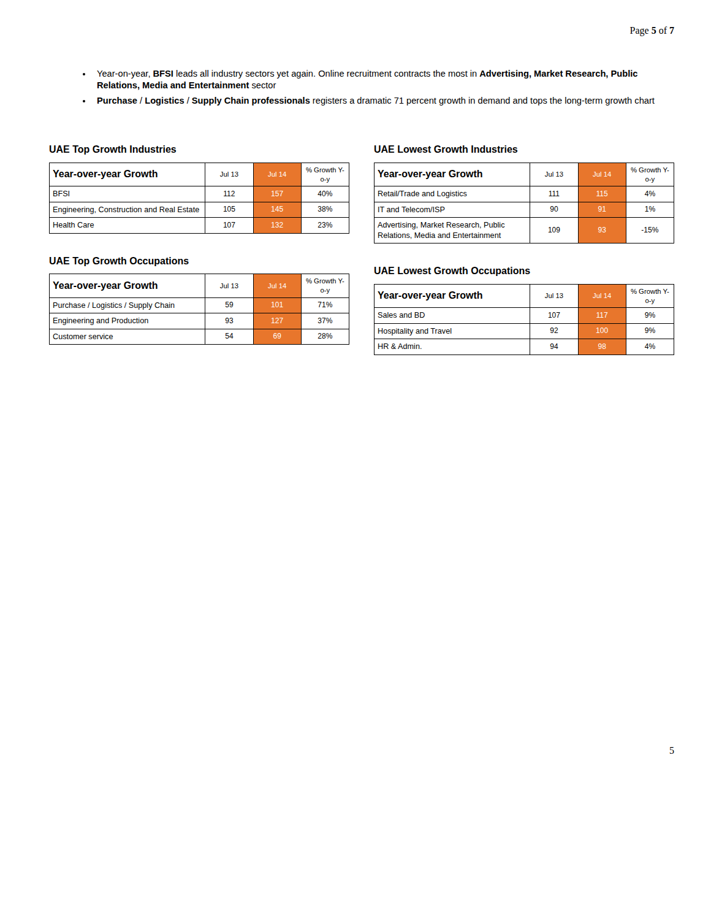Page 5 of 7
Year-on-year, BFSI leads all industry sectors yet again. Online recruitment contracts the most in Advertising, Market Research, Public Relations, Media and Entertainment sector
Purchase / Logistics / Supply Chain professionals registers a dramatic 71 percent growth in demand and tops the long-term growth chart
UAE Top Growth Industries
| Year-over-year Growth | Jul 13 | Jul 14 | % Growth Y-o-y |
| --- | --- | --- | --- |
| BFSI | 112 | 157 | 40% |
| Engineering, Construction and Real Estate | 105 | 145 | 38% |
| Health Care | 107 | 132 | 23% |
UAE Top Growth Occupations
| Year-over-year Growth | Jul 13 | Jul 14 | % Growth Y-o-y |
| --- | --- | --- | --- |
| Purchase / Logistics / Supply Chain | 59 | 101 | 71% |
| Engineering and Production | 93 | 127 | 37% |
| Customer service | 54 | 69 | 28% |
UAE Lowest Growth Industries
| Year-over-year Growth | Jul 13 | Jul 14 | % Growth Y-o-y |
| --- | --- | --- | --- |
| Retail/Trade and Logistics | 111 | 115 | 4% |
| IT and Telecom/ISP | 90 | 91 | 1% |
| Advertising, Market Research, Public Relations, Media and Entertainment | 109 | 93 | -15% |
UAE Lowest Growth Occupations
| Year-over-year Growth | Jul 13 | Jul 14 | % Growth Y-o-y |
| --- | --- | --- | --- |
| Sales and BD | 107 | 117 | 9% |
| Hospitality and Travel | 92 | 100 | 9% |
| HR & Admin. | 94 | 98 | 4% |
5